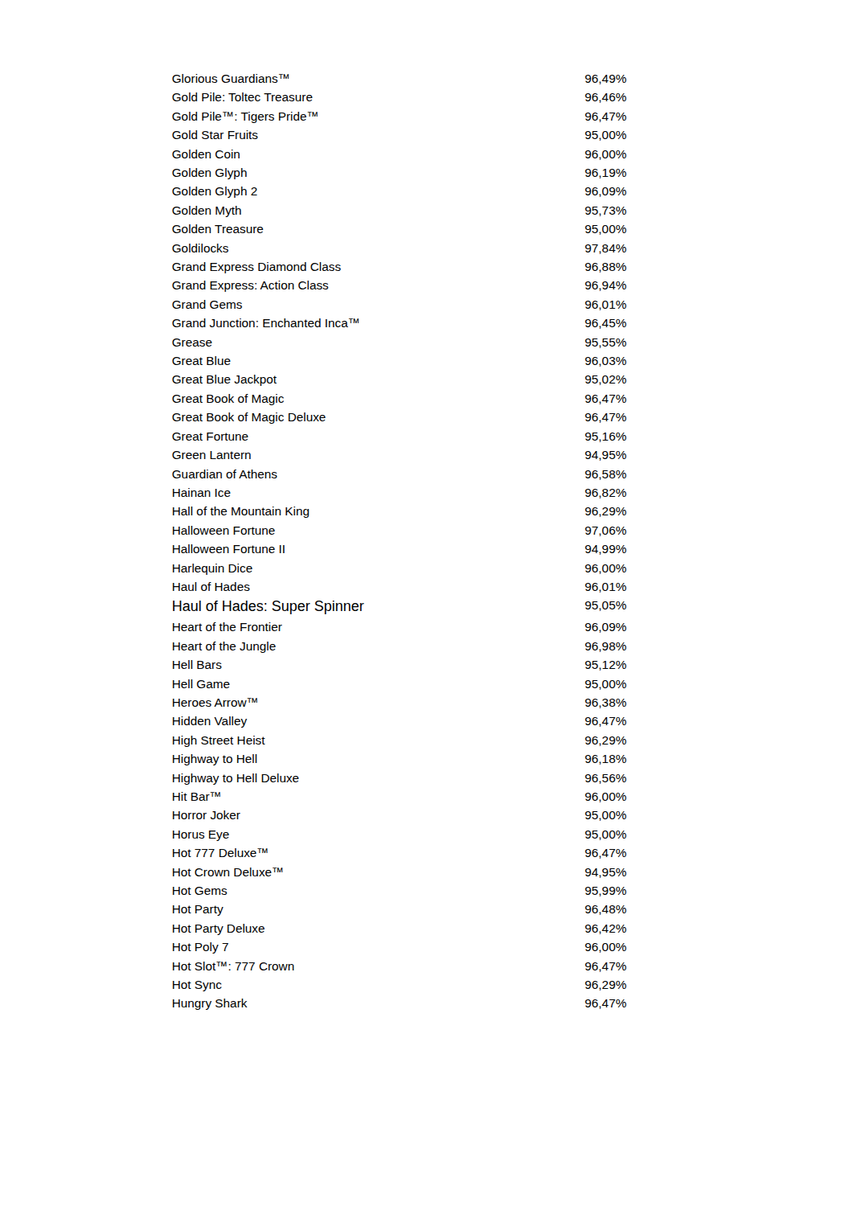| Glorious Guardians™ | 96,49% |
| Gold Pile: Toltec Treasure | 96,46% |
| Gold Pile™: Tigers Pride™ | 96,47% |
| Gold Star Fruits | 95,00% |
| Golden Coin | 96,00% |
| Golden Glyph | 96,19% |
| Golden Glyph 2 | 96,09% |
| Golden Myth | 95,73% |
| Golden Treasure | 95,00% |
| Goldilocks | 97,84% |
| Grand Express Diamond Class | 96,88% |
| Grand Express: Action Class | 96,94% |
| Grand Gems | 96,01% |
| Grand Junction: Enchanted Inca™ | 96,45% |
| Grease | 95,55% |
| Great Blue | 96,03% |
| Great Blue Jackpot | 95,02% |
| Great Book of Magic | 96,47% |
| Great Book of Magic Deluxe | 96,47% |
| Great Fortune | 95,16% |
| Green Lantern | 94,95% |
| Guardian of Athens | 96,58% |
| Hainan Ice | 96,82% |
| Hall of the Mountain King | 96,29% |
| Halloween Fortune | 97,06% |
| Halloween Fortune II | 94,99% |
| Harlequin Dice | 96,00% |
| Haul of Hades | 96,01% |
| Haul of Hades: Super Spinner | 95,05% |
| Heart of the Frontier | 96,09% |
| Heart of the Jungle | 96,98% |
| Hell Bars | 95,12% |
| Hell Game | 95,00% |
| Heroes Arrow™ | 96,38% |
| Hidden Valley | 96,47% |
| High Street Heist | 96,29% |
| Highway to Hell | 96,18% |
| Highway to Hell Deluxe | 96,56% |
| Hit Bar™ | 96,00% |
| Horror Joker | 95,00% |
| Horus Eye | 95,00% |
| Hot 777 Deluxe™ | 96,47% |
| Hot Crown Deluxe™ | 94,95% |
| Hot Gems | 95,99% |
| Hot Party | 96,48% |
| Hot Party Deluxe | 96,42% |
| Hot Poly 7 | 96,00% |
| Hot Slot™: 777 Crown | 96,47% |
| Hot Sync | 96,29% |
| Hungry Shark | 96,47% |